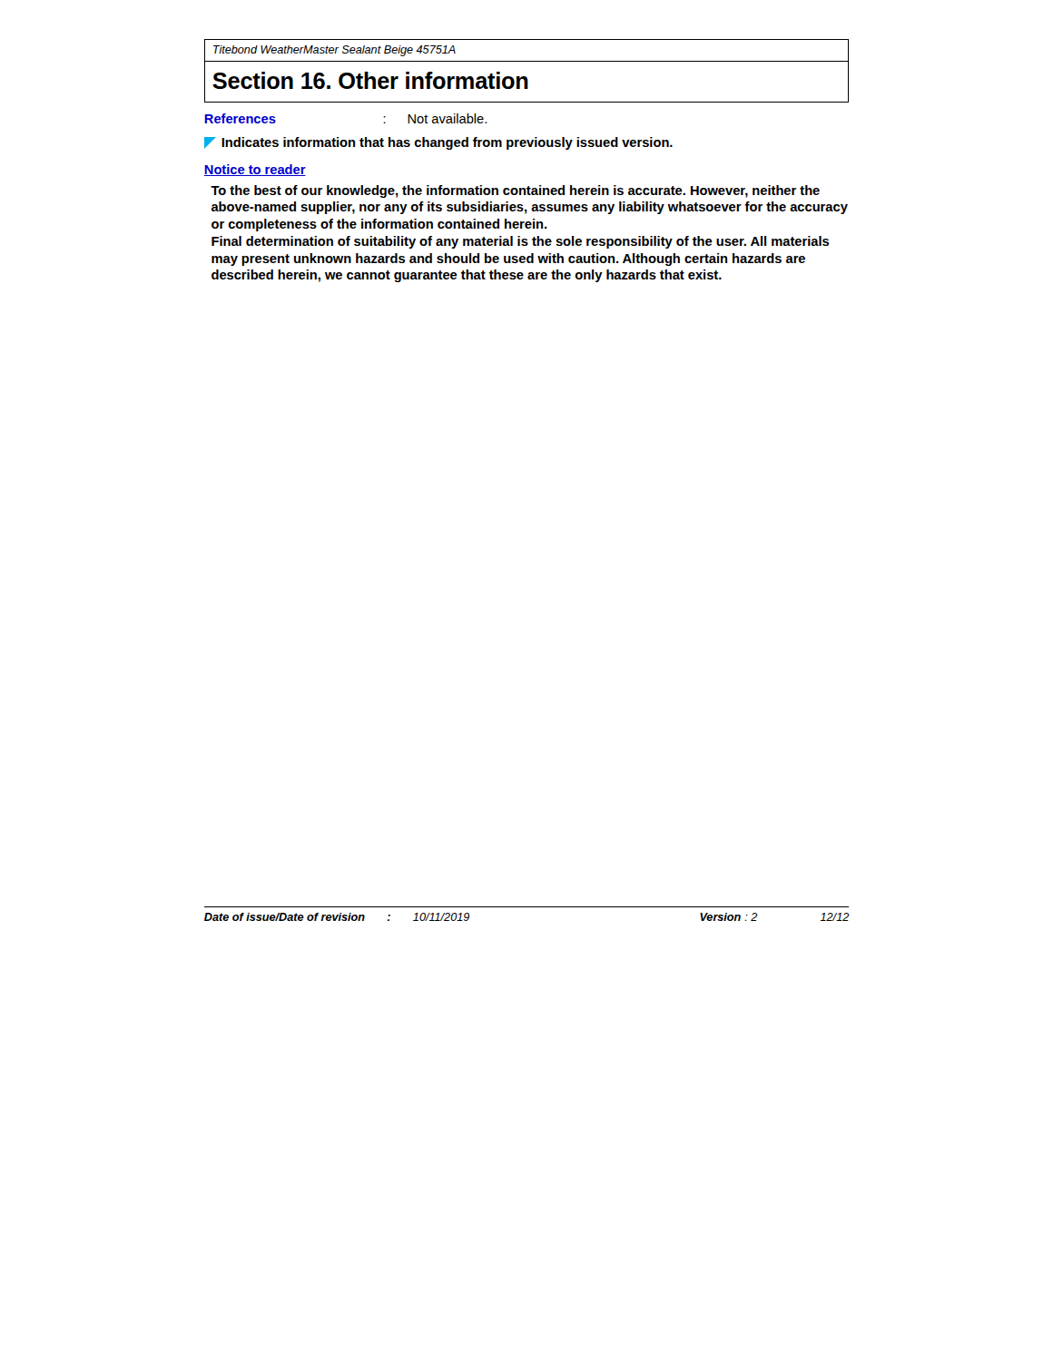Titebond WeatherMaster Sealant Beige 45751A
Section 16. Other information
References
:
Not available.
Indicates information that has changed from previously issued version.
Notice to reader
To the best of our knowledge, the information contained herein is accurate. However, neither the above-named supplier, nor any of its subsidiaries, assumes any liability whatsoever for the accuracy or completeness of the information contained herein.
Final determination of suitability of any material is the sole responsibility of the user. All materials may present unknown hazards and should be used with caution. Although certain hazards are described herein, we cannot guarantee that these are the only hazards that exist.
Date of issue/Date of revision
:
10/11/2019
Version: 2
12/12